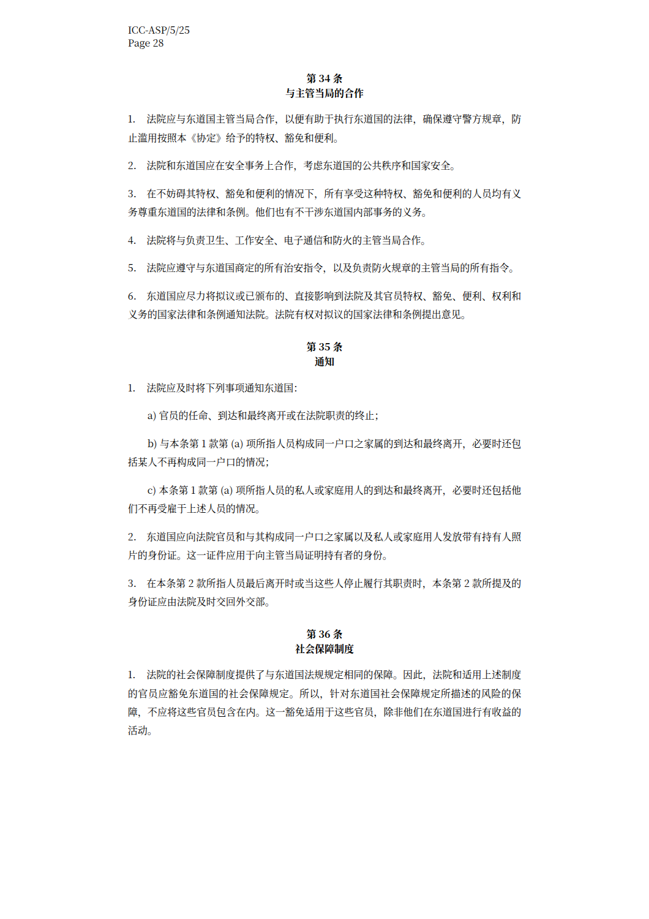ICC-ASP/5/25
Page 28
第 34 条 与主管当局的合作
1. 法院应与东道国主管当局合作，以便有助于执行东道国的法律，确保遵守警方规章，防止滥用按照本《协定》给予的特权、豁免和便利。
2. 法院和东道国应在安全事务上合作，考虑东道国的公共秩序和国家安全。
3. 在不妨碍其特权、豁免和便利的情况下，所有享受这种特权、豁免和便利的人员均有义务尊重东道国的法律和条例。他们也有不干涉东道国内部事务的义务。
4. 法院将与负责卫生、工作安全、电子通信和防火的主管当局合作。
5. 法院应遵守与东道国商定的所有治安指令，以及负责防火规章的主管当局的所有指令。
6. 东道国应尽力将拟议或已颁布的、直接影响到法院及其官员特权、豁免、便利、权利和义务的国家法律和条例通知法院。法院有权对拟议的国家法律和条例提出意见。
第 35 条 通知
1. 法院应及时将下列事项通知东道国：
a) 官员的任命、到达和最终离开或在法院职责的终止；
b) 与本条第 1 款第 (a) 项所指人员构成同一户口之家属的到达和最终离开，必要时还包括某人不再构成同一户口的情况；
c) 本条第 1 款第 (a) 项所指人员的私人或家庭用人的到达和最终离开，必要时还包括他们不再受雇于上述人员的情况。
2. 东道国应向法院官员和与其构成同一户口之家属以及私人或家庭用人发放带有持有人照片的身份证。这一证件应用于向主管当局证明持有者的身份。
3. 在本条第 2 款所指人员最后离开时或当这些人停止履行其职责时，本条第 2 款所提及的身份证应由法院及时交回外交部。
第 36 条 社会保障制度
1. 法院的社会保障制度提供了与东道国法规规定相同的保障。因此，法院和适用上述制度的官员应豁免东道国的社会保障规定。所以，针对东道国社会保障规定所描述的风险的保障，不应将这些官员包含在内。这一豁免适用于这些官员，除非他们在东道国进行有收益的活动。